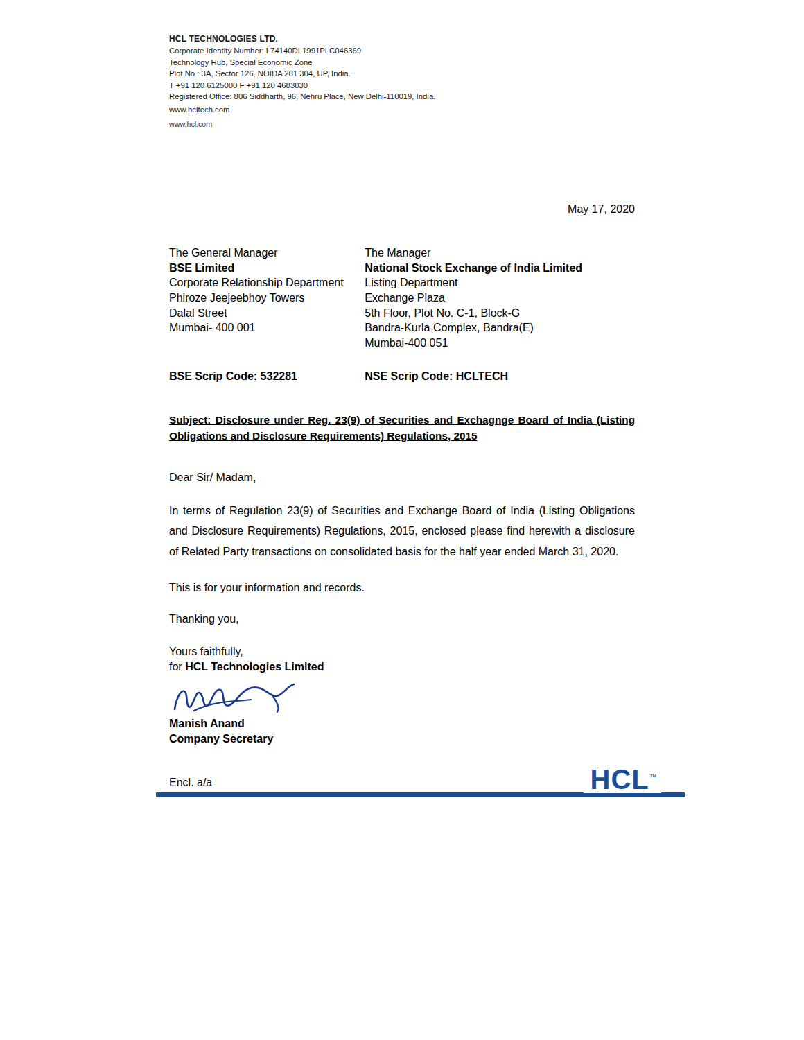HCL TECHNOLOGIES LTD.
Corporate Identity Number: L74140DL1991PLC046369
Technology Hub, Special Economic Zone
Plot No : 3A, Sector 126, NOIDA 201 304, UP, India.
T +91 120 6125000 F +91 120 4683030
Registered Office: 806 Siddharth, 96, Nehru Place, New Delhi-110019, India.
www.hcltech.com
www.hcl.com
May 17, 2020
| The General Manager BSE Limited Corporate Relationship Department Phiroze Jeejeebhoy Towers Dalal Street Mumbai- 400 001 | The Manager National Stock Exchange of India Limited Listing Department Exchange Plaza 5th Floor, Plot No. C-1, Block-G Bandra-Kurla Complex, Bandra(E) Mumbai-400 051 |
| BSE Scrip Code: 532281 | NSE Scrip Code: HCLTECH |
Subject: Disclosure under Reg. 23(9) of Securities and Exchagnge Board of India (Listing Obligations and Disclosure Requirements) Regulations, 2015
Dear Sir/ Madam,
In terms of Regulation 23(9) of Securities and Exchange Board of India (Listing Obligations and Disclosure Requirements) Regulations, 2015, enclosed please find herewith a disclosure of Related Party transactions on consolidated basis for the half year ended March 31, 2020.
This is for your information and records.
Thanking you,
Yours faithfully,
for HCL Technologies Limited
Manish Anand
Company Secretary
Encl. a/a
HCL™